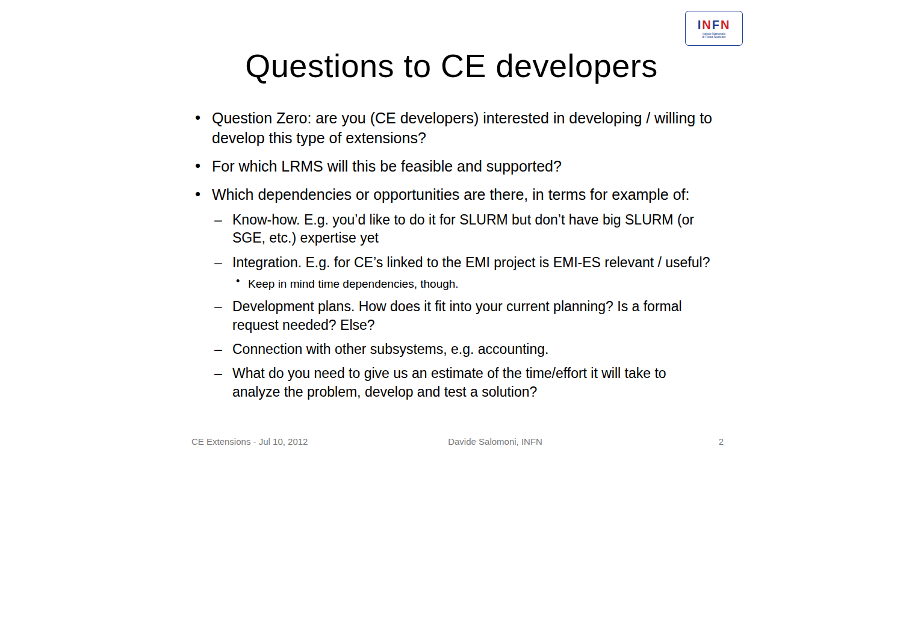INFN
Istituto Nazionale
di Fisica Nucleare
Questions to CE developers
Question Zero: are you (CE developers) interested in developing / willing to develop this type of extensions?
For which LRMS will this be feasible and supported?
Which dependencies or opportunities are there, in terms for example of:
Know-how. E.g. you’d like to do it for SLURM but don’t have big SLURM (or SGE, etc.) expertise yet
Integration. E.g. for CE’s linked to the EMI project is EMI-ES relevant / useful?
Keep in mind time dependencies, though.
Development plans. How does it fit into your current planning? Is a formal request needed? Else?
Connection with other subsystems, e.g. accounting.
What do you need to give us an estimate of the time/effort it will take to analyze the problem, develop and test a solution?
CE Extensions - Jul 10, 2012
Davide Salomoni, INFN
2